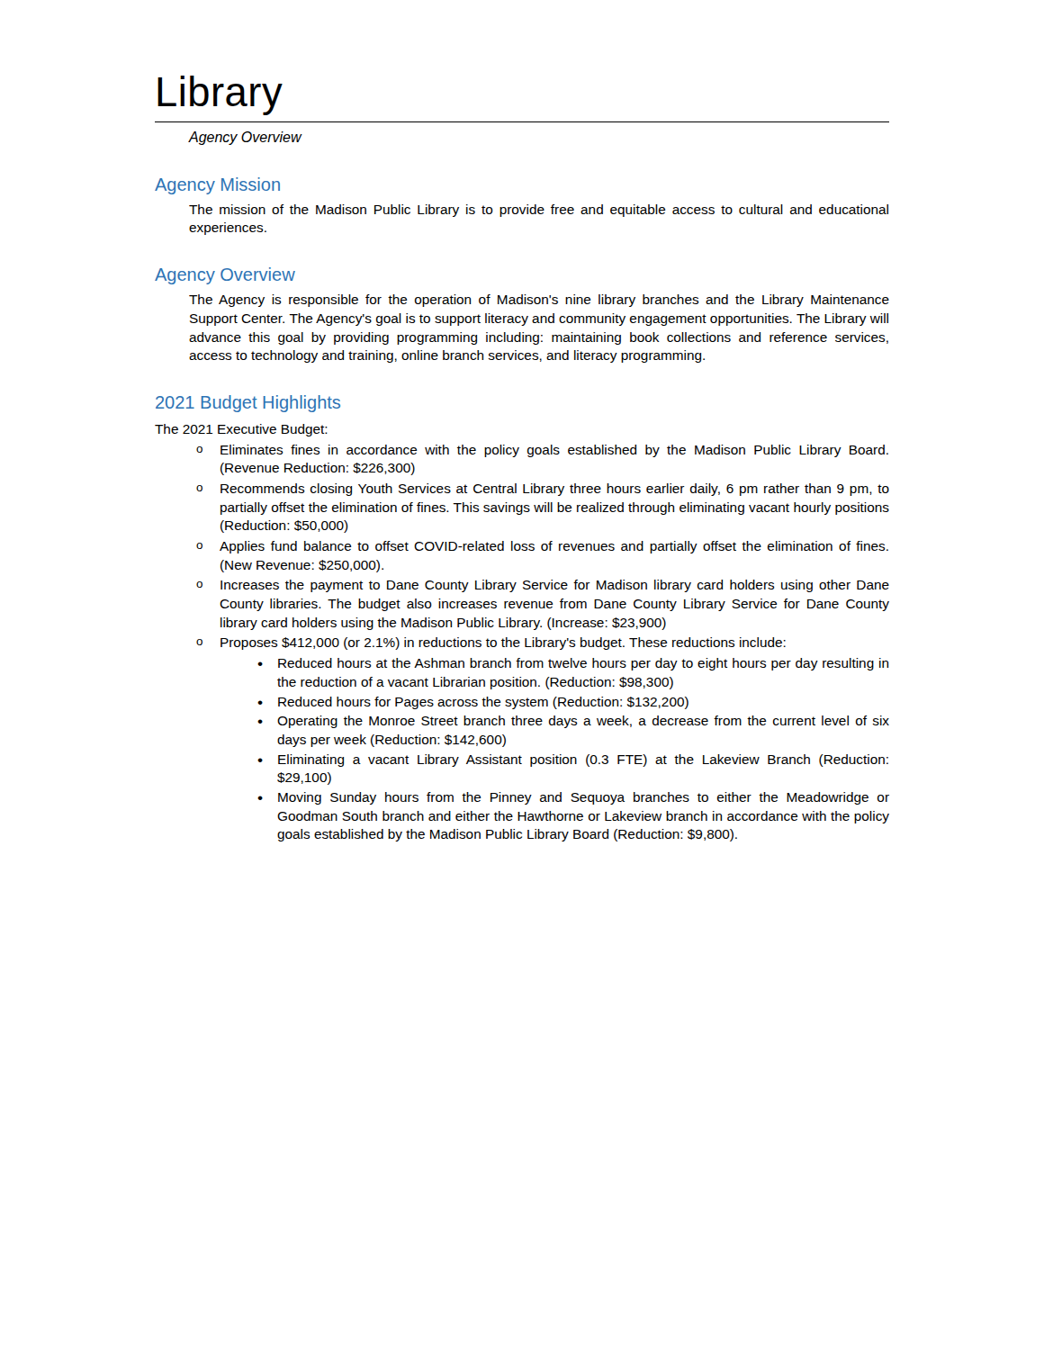Library
Agency Overview
Agency Mission
The mission of the Madison Public Library is to provide free and equitable access to cultural and educational experiences.
Agency Overview
The Agency is responsible for the operation of Madison's nine library branches and the Library Maintenance Support Center. The Agency's goal is to support literacy and community engagement opportunities. The Library will advance this goal by providing programming including: maintaining book collections and reference services, access to technology and training, online branch services, and literacy programming.
2021 Budget Highlights
The 2021 Executive Budget:
Eliminates fines in accordance with the policy goals established by the Madison Public Library Board. (Revenue Reduction: $226,300)
Recommends closing Youth Services at Central Library three hours earlier daily, 6 pm rather than 9 pm, to partially offset the elimination of fines. This savings will be realized through eliminating vacant hourly positions (Reduction: $50,000)
Applies fund balance to offset COVID-related loss of revenues and partially offset the elimination of fines. (New Revenue: $250,000).
Increases the payment to Dane County Library Service for Madison library card holders using other Dane County libraries. The budget also increases revenue from Dane County Library Service for Dane County library card holders using the Madison Public Library. (Increase: $23,900)
Proposes $412,000 (or 2.1%) in reductions to the Library's budget. These reductions include:
Reduced hours at the Ashman branch from twelve hours per day to eight hours per day resulting in the reduction of a vacant Librarian position. (Reduction: $98,300)
Reduced hours for Pages across the system (Reduction: $132,200)
Operating the Monroe Street branch three days a week, a decrease from the current level of six days per week (Reduction: $142,600)
Eliminating a vacant Library Assistant position (0.3 FTE) at the Lakeview Branch (Reduction: $29,100)
Moving Sunday hours from the Pinney and Sequoya branches to either the Meadowridge or Goodman South branch and either the Hawthorne or Lakeview branch in accordance with the policy goals established by the Madison Public Library Board (Reduction: $9,800).